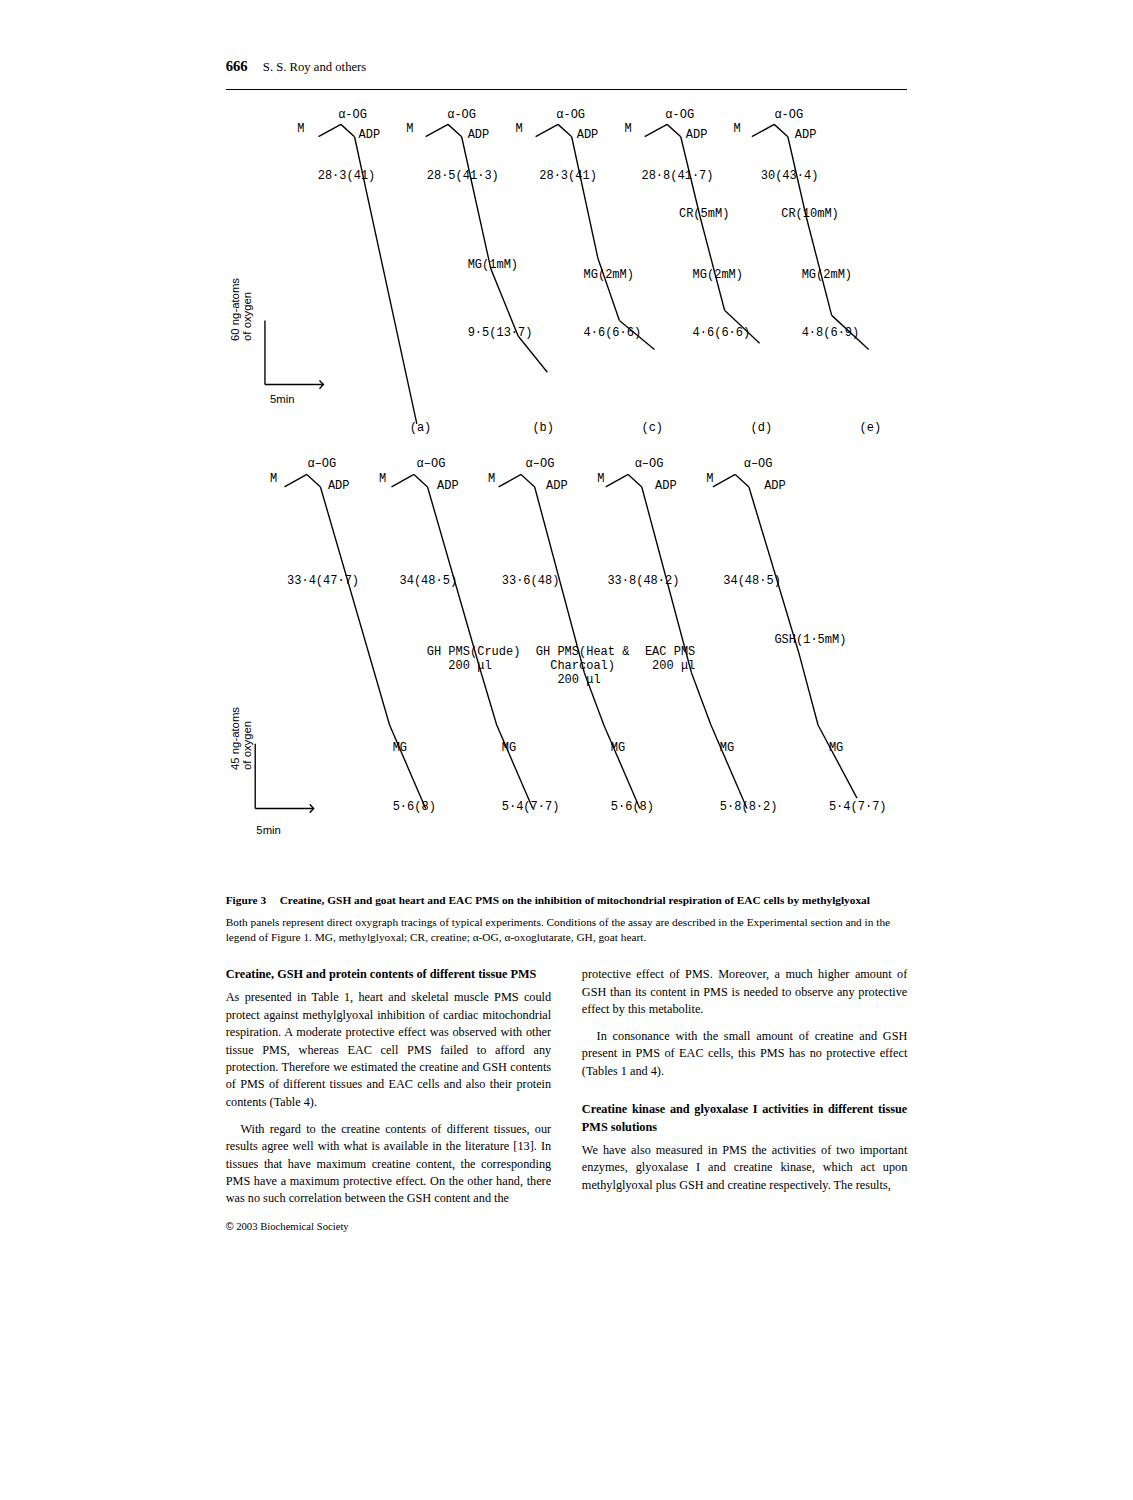666 S. S. Roy and others
M α-OG ADP M α-OG ADP M α-OG ADP M α-OG ADP M α-OG ADP 28·3(41) 28·5(41·3) 28·3(41) 28·8(41·7) 30(43·4) CR(5mM) CR(10mM) MG(1mM) MG(2mM) MG(2mM) MG(2mM) 9·5(13·7) 4·6(6·6) 4·6(6·6) 4·8(6·9) (a) (b) (c) (d) (e) 60 ng-atoms
of oxygen 5min
M α–OG ADP M α–OG ADP M α–OG ADP M α–OG ADP M α–OG ADP 33·4(47·7) 34(48·5) 33·6(48) 33·8(48·2) 34(48·5) GH PMS(Crude)
200 μl GH PMS(Heat &
Charcoal)
200 μl EAC PMS
200 μl GSH(1·5mM) MG MG MG MG MG 5·6(8) 5·4(7·7) 5·6(8) 5·8(8·2) 5·4(7·7) 45 ng-atoms
of oxygen 5min
Figure 3 Creatine, GSH and goat heart and EAC PMS on the inhibition of mitochondrial respiration of EAC cells by methylglyoxal Both panels represent direct oxygraph tracings of typical experiments. Conditions of the assay are described in the Experimental section and in the legend of Figure 1. MG, methylglyoxal; CR, creatine; α-OG, α-oxoglutarate, GH, goat heart.
Creatine, GSH and protein contents of different tissue PMS
As presented in Table 1, heart and skeletal muscle PMS could protect against methylglyoxal inhibition of cardiac mitochondrial respiration. A moderate protective effect was observed with other tissue PMS, whereas EAC cell PMS failed to afford any protection. Therefore we estimated the creatine and GSH contents of PMS of different tissues and EAC cells and also their protein contents (Table 4).
With regard to the creatine contents of different tissues, our results agree well with what is available in the literature [13]. In tissues that have maximum creatine content, the corresponding PMS have a maximum protective effect. On the other hand, there was no such correlation between the GSH content and the
protective effect of PMS. Moreover, a much higher amount of GSH than its content in PMS is needed to observe any protective effect by this metabolite.
In consonance with the small amount of creatine and GSH present in PMS of EAC cells, this PMS has no protective effect (Tables 1 and 4).
Creatine kinase and glyoxalase I activities in different tissue PMS solutions
We have also measured in PMS the activities of two important enzymes, glyoxalase I and creatine kinase, which act upon methylglyoxal plus GSH and creatine respectively. The results,
© 2003 Biochemical Society